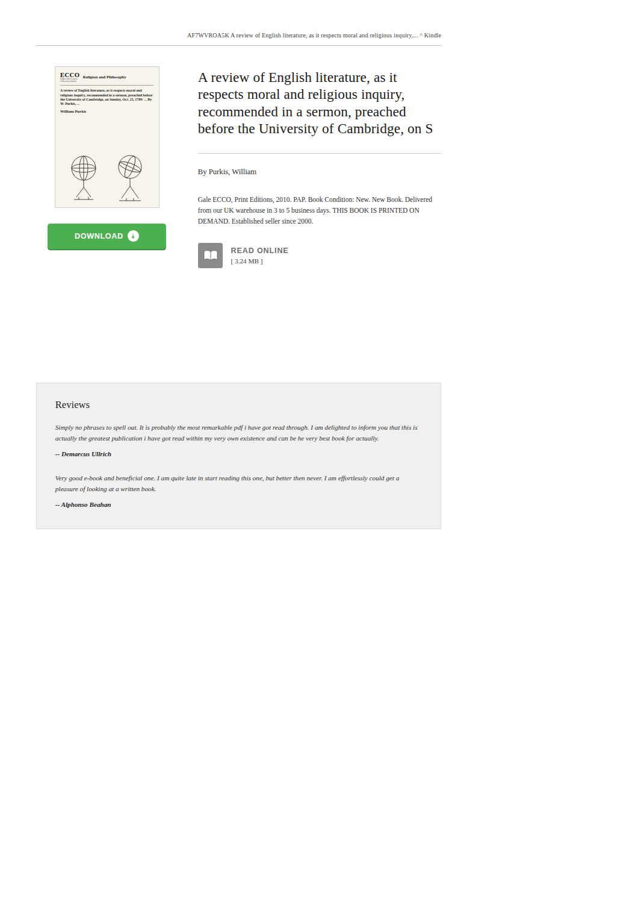AF7WVROA5K A review of English literature, as it respects moral and religious inquiry,... ^ Kindle
ECCOEighteenth Century
Collections Online
Religion and Philosophy
A review of English literature, as it respects moral and religious inquiry, recommended in a sermon, preached before the University of Cambridge, on Sunday, Oct. 25, 1789: ... By W. Purkis, ...
William Purkis
DOWNLOAD ⤓
A review of English literature, as it respects moral and religious inquiry, recommended in a sermon, preached before the University of Cambridge, on S
By Purkis, William
Gale ECCO, Print Editions, 2010. PAP. Book Condition: New. New Book. Delivered from our UK warehouse in 3 to 5 business days. THIS BOOK IS PRINTED ON DEMAND. Established seller since 2000.
READ ONLINE
[ 3.24 MB ]
Reviews
Simply no phrases to spell out. It is probably the most remarkable pdf i have got read through. I am delighted to inform you that this is actually the greatest publication i have got read within my very own existence and can be he very best book for actually.
-- Demarcus Ullrich
Very good e-book and beneficial one. I am quite late in start reading this one, but better then never. I am effortlessly could get a pleasure of looking at a written book.
-- Alphonso Beahan